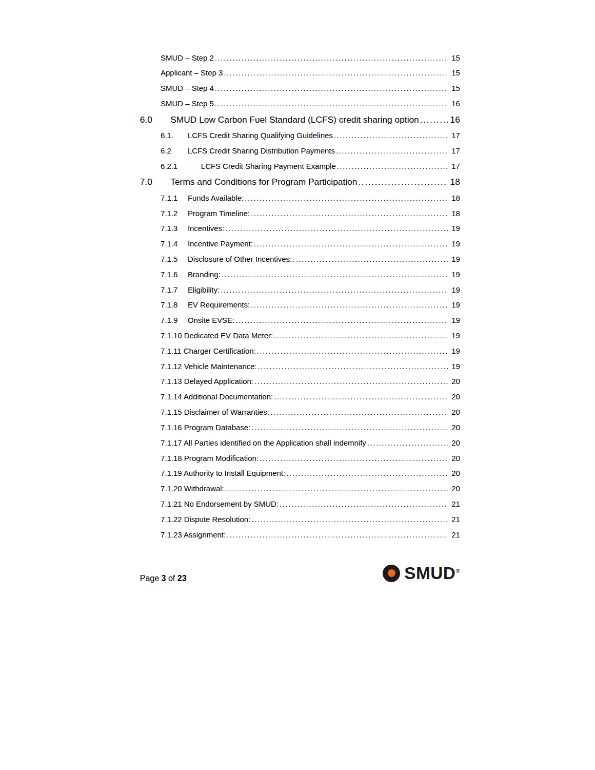SMUD – Step 2 .................................................................................................................................. 15
Applicant – Step 3 .............................................................................................................................. 15
SMUD – Step 4 .................................................................................................................................. 15
SMUD – Step 5 .................................................................................................................................. 16
6.0 SMUD Low Carbon Fuel Standard (LCFS) credit sharing option ....................................... 16
6.1. LCFS Credit Sharing Qualifying Guidelines ........................................................................... 17
6.2 LCFS Credit Sharing Distribution Payments ......................................................................... 17
6.2.1 LCFS Credit Sharing Payment Example ............................................................ 17
7.0 Terms and Conditions for Program Participation ................................................................ 18
7.1.1 Funds Available: ............................................................................................................ 18
7.1.2 Program Timeline: ........................................................................................................ 18
7.1.3 Incentives: ................................................................................................................... 19
7.1.4 Incentive Payment: ....................................................................................................... 19
7.1.5 Disclosure of Other Incentives: ....................................................................................... 19
7.1.6 Branding: .................................................................................................................... 19
7.1.7 Eligibility: .................................................................................................................... 19
7.1.8 EV Requirements: ......................................................................................................... 19
7.1.9 Onsite EVSE: ................................................................................................................ 19
7.1.10 Dedicated EV Data Meter: .................................................................................................. 19
7.1.11 Charger Certification: ......................................................................................................... 19
7.1.12 Vehicle Maintenance: ......................................................................................................... 19
7.1.13 Delayed Application: .......................................................................................................... 20
7.1.14 Additional Documentation: ................................................................................................ 20
7.1.15 Disclaimer of Warranties: ................................................................................................... 20
7.1.16 Program Database: ............................................................................................................. 20
7.1.17 All Parties identified on the Application shall indemnify ..................................................... 20
7.1.18 Program Modification: ....................................................................................................... 20
7.1.19 Authority to Install Equipment: ........................................................................................... 20
7.1.20 Withdrawal: ....................................................................................................................... 20
7.1.21 No Endorsement by SMUD: ................................................................................................ 21
7.1.22 Dispute Resolution: ............................................................................................................ 21
7.1.23 Assignment: ....................................................................................................................... 21
Page 3 of 23
SMUD®